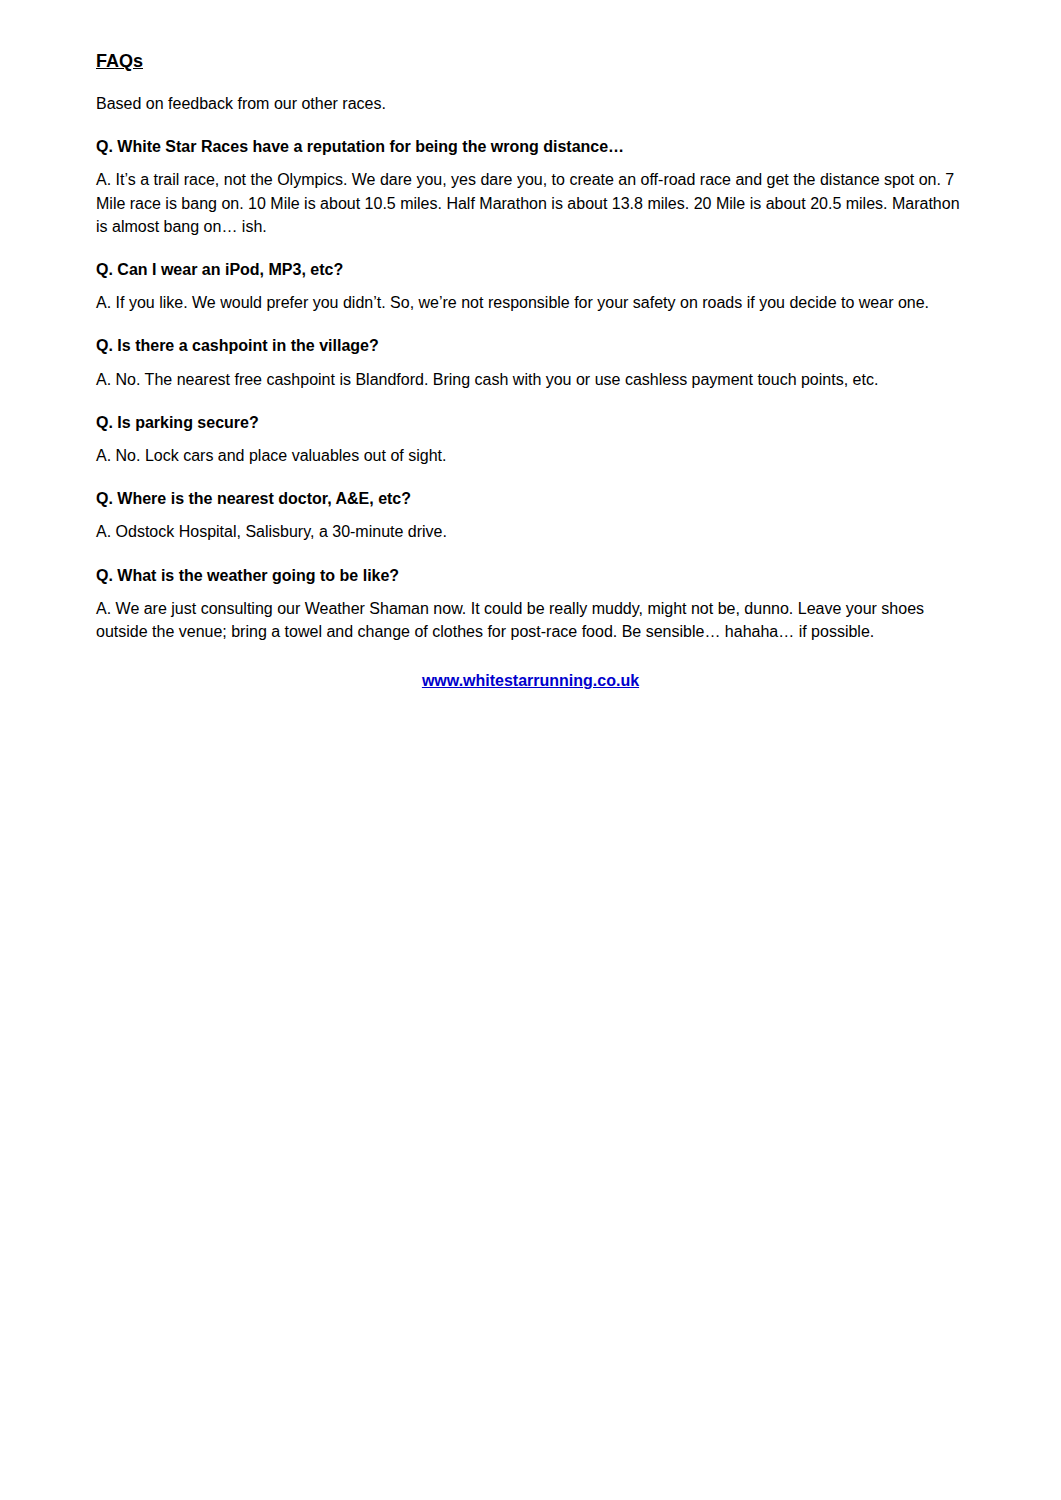FAQs
Based on feedback from our other races.
Q. White Star Races have a reputation for being the wrong distance…
A. It’s a trail race, not the Olympics. We dare you, yes dare you, to create an off-road race and get the distance spot on. 7 Mile race is bang on. 10 Mile is about 10.5 miles. Half Marathon is about 13.8 miles. 20 Mile is about 20.5 miles. Marathon is almost bang on… ish.
Q. Can I wear an iPod, MP3, etc?
A. If you like. We would prefer you didn’t. So, we’re not responsible for your safety on roads if you decide to wear one.
Q. Is there a cashpoint in the village?
A. No. The nearest free cashpoint is Blandford. Bring cash with you or use cashless payment touch points, etc.
Q. Is parking secure?
A. No. Lock cars and place valuables out of sight.
Q. Where is the nearest doctor, A&E, etc?
A. Odstock Hospital, Salisbury, a 30-minute drive.
Q. What is the weather going to be like?
A. We are just consulting our Weather Shaman now. It could be really muddy, might not be, dunno. Leave your shoes outside the venue; bring a towel and change of clothes for post-race food. Be sensible… hahaha… if possible.
www.whitestarrunning.co.uk